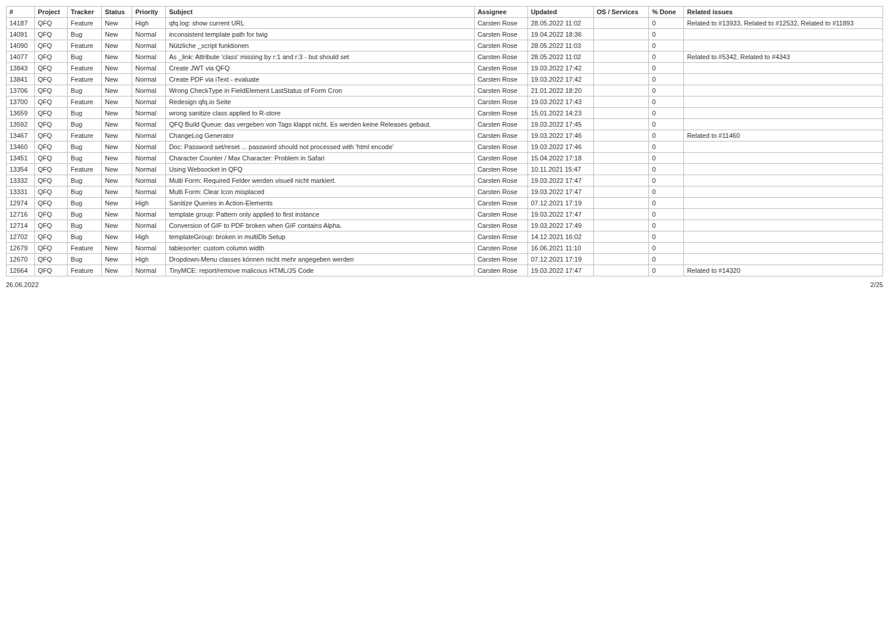| # | Project | Tracker | Status | Priority | Subject | Assignee | Updated | OS / Services | % Done | Related issues |
| --- | --- | --- | --- | --- | --- | --- | --- | --- | --- | --- |
| 14187 | QFQ | Feature | New | High | qfq.log: show current URL | Carsten Rose | 28.05.2022 11:02 | | 0 | Related to #13933, Related to #12532, Related to #11893 |
| 14091 | QFQ | Bug | New | Normal | inconsistent template path for twig | Carsten Rose | 19.04.2022 18:36 | | 0 | |
| 14090 | QFQ | Feature | New | Normal | Nützliche _script funktionen | Carsten Rose | 28.05.2022 11:03 | | 0 | |
| 14077 | QFQ | Bug | New | Normal | As _link: Attribute 'class' missing by r:1 and r:3 - but should set | Carsten Rose | 28.05.2022 11:02 | | 0 | Related to #5342, Related to #4343 |
| 13843 | QFQ | Feature | New | Normal | Create JWT via QFQ | Carsten Rose | 19.03.2022 17:42 | | 0 | |
| 13841 | QFQ | Feature | New | Normal | Create PDF via iText - evaluate | Carsten Rose | 19.03.2022 17:42 | | 0 | |
| 13706 | QFQ | Bug | New | Normal | Wrong CheckType in FieldElement LastStatus of Form Cron | Carsten Rose | 21.01.2022 18:20 | | 0 | |
| 13700 | QFQ | Feature | New | Normal | Redesign qfq.io Seite | Carsten Rose | 19.03.2022 17:43 | | 0 | |
| 13659 | QFQ | Bug | New | Normal | wrong sanitize class applied to R-store | Carsten Rose | 15.01.2022 14:23 | | 0 | |
| 13592 | QFQ | Bug | New | Normal | QFQ Build Queue: das vergeben von Tags klappt nicht. Es werden keine Releases gebaut. | Carsten Rose | 19.03.2022 17:45 | | 0 | |
| 13467 | QFQ | Feature | New | Normal | ChangeLog Generator | Carsten Rose | 19.03.2022 17:46 | | 0 | Related to #11460 |
| 13460 | QFQ | Bug | New | Normal | Doc: Password set/reset ... password should not processed with 'html encode' | Carsten Rose | 19.03.2022 17:46 | | 0 | |
| 13451 | QFQ | Bug | New | Normal | Character Counter / Max Character: Problem in Safari | Carsten Rose | 15.04.2022 17:18 | | 0 | |
| 13354 | QFQ | Feature | New | Normal | Using Websocket in QFQ | Carsten Rose | 10.11.2021 15:47 | | 0 | |
| 13332 | QFQ | Bug | New | Normal | Multi Form: Required Felder werden visuell nicht markiert. | Carsten Rose | 19.03.2022 17:47 | | 0 | |
| 13331 | QFQ | Bug | New | Normal | Multi Form: Clear Icon misplaced | Carsten Rose | 19.03.2022 17:47 | | 0 | |
| 12974 | QFQ | Bug | New | High | Sanitize Queries in Action-Elements | Carsten Rose | 07.12.2021 17:19 | | 0 | |
| 12716 | QFQ | Bug | New | Normal | template group: Pattern only applied to first instance | Carsten Rose | 19.03.2022 17:47 | | 0 | |
| 12714 | QFQ | Bug | New | Normal | Conversion of GIF to PDF broken when GIF contains Alpha. | Carsten Rose | 19.03.2022 17:49 | | 0 | |
| 12702 | QFQ | Bug | New | High | templateGroup: broken in multiDb Setup | Carsten Rose | 14.12.2021 16:02 | | 0 | |
| 12679 | QFQ | Feature | New | Normal | tablesorter: custom column width | Carsten Rose | 16.06.2021 11:10 | | 0 | |
| 12670 | QFQ | Bug | New | High | Dropdown-Menu classes können nicht mehr angegeben werden | Carsten Rose | 07.12.2021 17:19 | | 0 | |
| 12664 | QFQ | Feature | New | Normal | TinyMCE: report/remove malicous HTML/JS Code | Carsten Rose | 19.03.2022 17:47 | | 0 | Related to #14320 |
26.06.2022 2/25